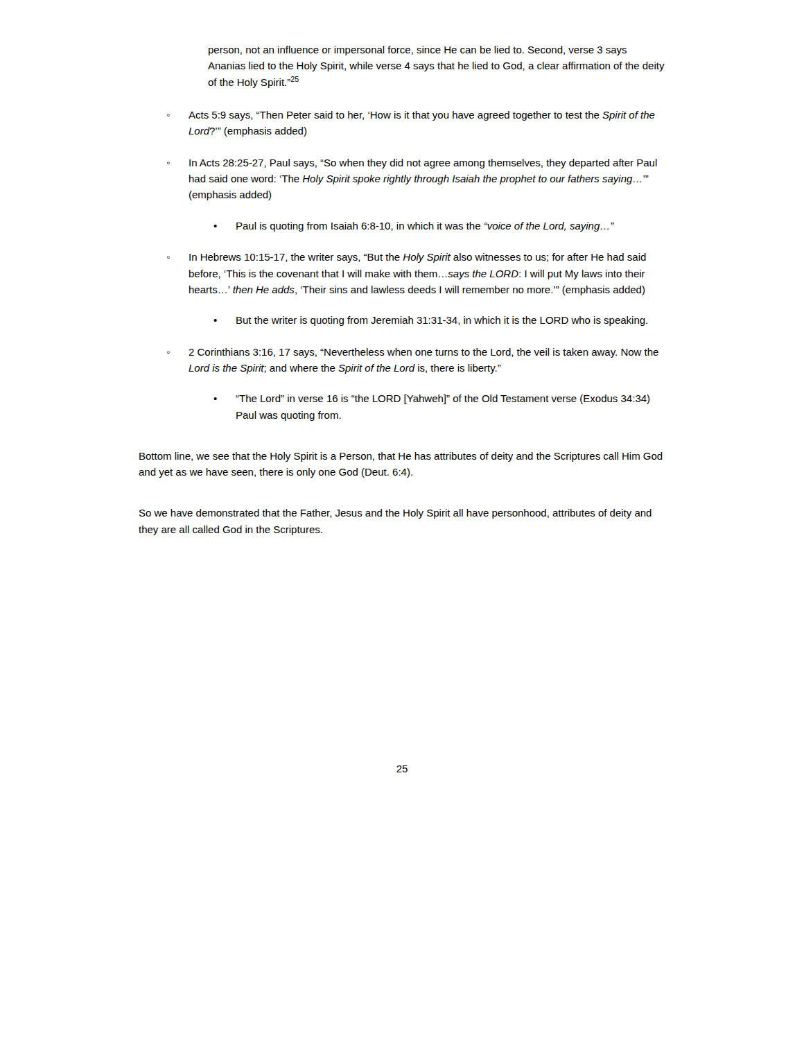person, not an influence or impersonal force, since He can be lied to. Second, verse 3 says Ananias lied to the Holy Spirit, while verse 4 says that he lied to God, a clear affirmation of the deity of the Holy Spirit.”25
Acts 5:9 says, “Then Peter said to her, ‘How is it that you have agreed together to test the Spirit of the Lord?’” (emphasis added)
In Acts 28:25-27, Paul says, “So when they did not agree among themselves, they departed after Paul had said one word: ‘The Holy Spirit spoke rightly through Isaiah the prophet to our fathers saying…’” (emphasis added)
Paul is quoting from Isaiah 6:8-10, in which it was the “voice of the Lord, saying…”
In Hebrews 10:15-17, the writer says, “But the Holy Spirit also witnesses to us; for after He had said before, ‘This is the covenant that I will make with them…says the LORD: I will put My laws into their hearts…’ then He adds, ‘Their sins and lawless deeds I will remember no more.’” (emphasis added)
But the writer is quoting from Jeremiah 31:31-34, in which it is the LORD who is speaking.
2 Corinthians 3:16, 17 says, “Nevertheless when one turns to the Lord, the veil is taken away. Now the Lord is the Spirit; and where the Spirit of the Lord is, there is liberty.”
“The Lord” in verse 16 is “the LORD [Yahweh]” of the Old Testament verse (Exodus 34:34) Paul was quoting from.
Bottom line, we see that the Holy Spirit is a Person, that He has attributes of deity and the Scriptures call Him God and yet as we have seen, there is only one God (Deut. 6:4).
So we have demonstrated that the Father, Jesus and the Holy Spirit all have personhood, attributes of deity and they are all called God in the Scriptures.
25